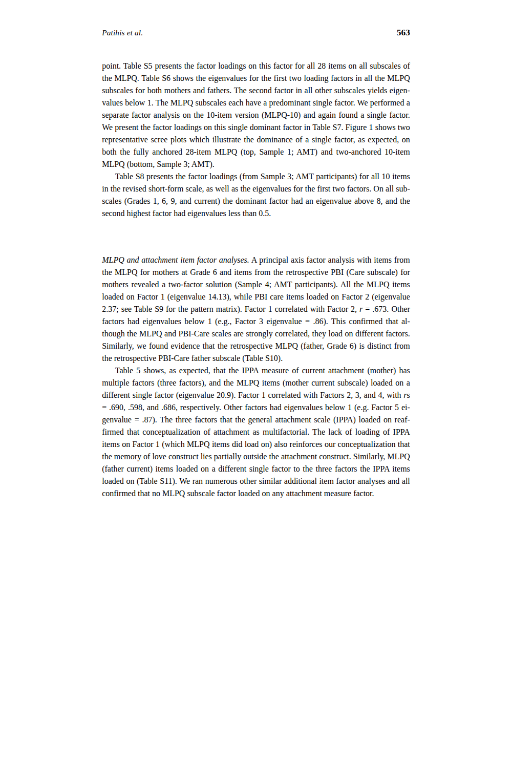Patihis et al. 563
point. Table S5 presents the factor loadings on this factor for all 28 items on all subscales of the MLPQ. Table S6 shows the eigenvalues for the first two loading factors in all the MLPQ subscales for both mothers and fathers. The second factor in all other subscales yields eigenvalues below 1. The MLPQ subscales each have a predominant single factor. We performed a separate factor analysis on the 10-item version (MLPQ-10) and again found a single factor. We present the factor loadings on this single dominant factor in Table S7. Figure 1 shows two representative scree plots which illustrate the dominance of a single factor, as expected, on both the fully anchored 28-item MLPQ (top, Sample 1; AMT) and two-anchored 10-item MLPQ (bottom, Sample 3; AMT).
Table S8 presents the factor loadings (from Sample 3; AMT participants) for all 10 items in the revised short-form scale, as well as the eigenvalues for the first two factors. On all subscales (Grades 1, 6, 9, and current) the dominant factor had an eigenvalue above 8, and the second highest factor had eigenvalues less than 0.5.
MLPQ and attachment item factor analyses. A principal axis factor analysis with items from the MLPQ for mothers at Grade 6 and items from the retrospective PBI (Care subscale) for mothers revealed a two-factor solution (Sample 4; AMT participants). All the MLPQ items loaded on Factor 1 (eigenvalue 14.13), while PBI care items loaded on Factor 2 (eigenvalue 2.37; see Table S9 for the pattern matrix). Factor 1 correlated with Factor 2, r = .673. Other factors had eigenvalues below 1 (e.g., Factor 3 eigenvalue = .86). This confirmed that although the MLPQ and PBI-Care scales are strongly correlated, they load on different factors. Similarly, we found evidence that the retrospective MLPQ (father, Grade 6) is distinct from the retrospective PBI-Care father subscale (Table S10).
Table 5 shows, as expected, that the IPPA measure of current attachment (mother) has multiple factors (three factors), and the MLPQ items (mother current subscale) loaded on a different single factor (eigenvalue 20.9). Factor 1 correlated with Factors 2, 3, and 4, with rs = .690, .598, and .686, respectively. Other factors had eigenvalues below 1 (e.g. Factor 5 eigenvalue = .87). The three factors that the general attachment scale (IPPA) loaded on reaffirmed that conceptualization of attachment as multifactorial. The lack of loading of IPPA items on Factor 1 (which MLPQ items did load on) also reinforces our conceptualization that the memory of love construct lies partially outside the attachment construct. Similarly, MLPQ (father current) items loaded on a different single factor to the three factors the IPPA items loaded on (Table S11). We ran numerous other similar additional item factor analyses and all confirmed that no MLPQ subscale factor loaded on any attachment measure factor.